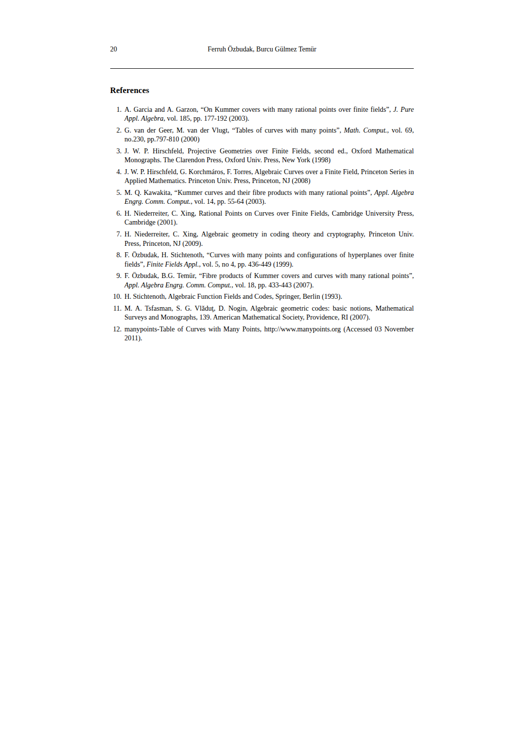20 Ferruh Özbudak, Burcu Gülmez Temür
References
1. A. Garcia and A. Garzon, “On Kummer covers with many rational points over finite fields”, J. Pure Appl. Algebra, vol. 185, pp. 177-192 (2003).
2. G. van der Geer, M. van der Vlugt, “Tables of curves with many points”, Math. Comput., vol. 69, no.230, pp.797-810 (2000)
3. J. W. P. Hirschfeld, Projective Geometries over Finite Fields, second ed., Oxford Mathematical Monographs. The Clarendon Press, Oxford Univ. Press, New York (1998)
4. J. W. P. Hirschfeld, G. Korchmáros, F. Torres, Algebraic Curves over a Finite Field, Princeton Series in Applied Mathematics. Princeton Univ. Press, Princeton, NJ (2008)
5. M. Q. Kawakita, “Kummer curves and their fibre products with many rational points”, Appl. Algebra Engrg. Comm. Comput., vol. 14, pp. 55-64 (2003).
6. H. Niederreiter, C. Xing, Rational Points on Curves over Finite Fields, Cambridge University Press, Cambridge (2001).
7. H. Niederreiter, C. Xing, Algebraic geometry in coding theory and cryptography, Princeton Univ. Press, Princeton, NJ (2009).
8. F. Özbudak, H. Stichtenoth, “Curves with many points and configurations of hyperplanes over finite fields”, Finite Fields Appl., vol. 5, no 4, pp. 436-449 (1999).
9. F. Özbudak, B.G. Temür, “Fibre products of Kummer covers and curves with many rational points”, Appl. Algebra Engrg. Comm. Comput., vol. 18, pp. 433-443 (2007).
10. H. Stichtenoth, Algebraic Function Fields and Codes, Springer, Berlin (1993).
11. M. A. Tsfasman, S. G. Vlăduţ, D. Nogin, Algebraic geometric codes: basic notions, Mathematical Surveys and Monographs, 139. American Mathematical Society, Providence, RI (2007).
12. manypoints-Table of Curves with Many Points, http://www.manypoints.org (Accessed 03 November 2011).